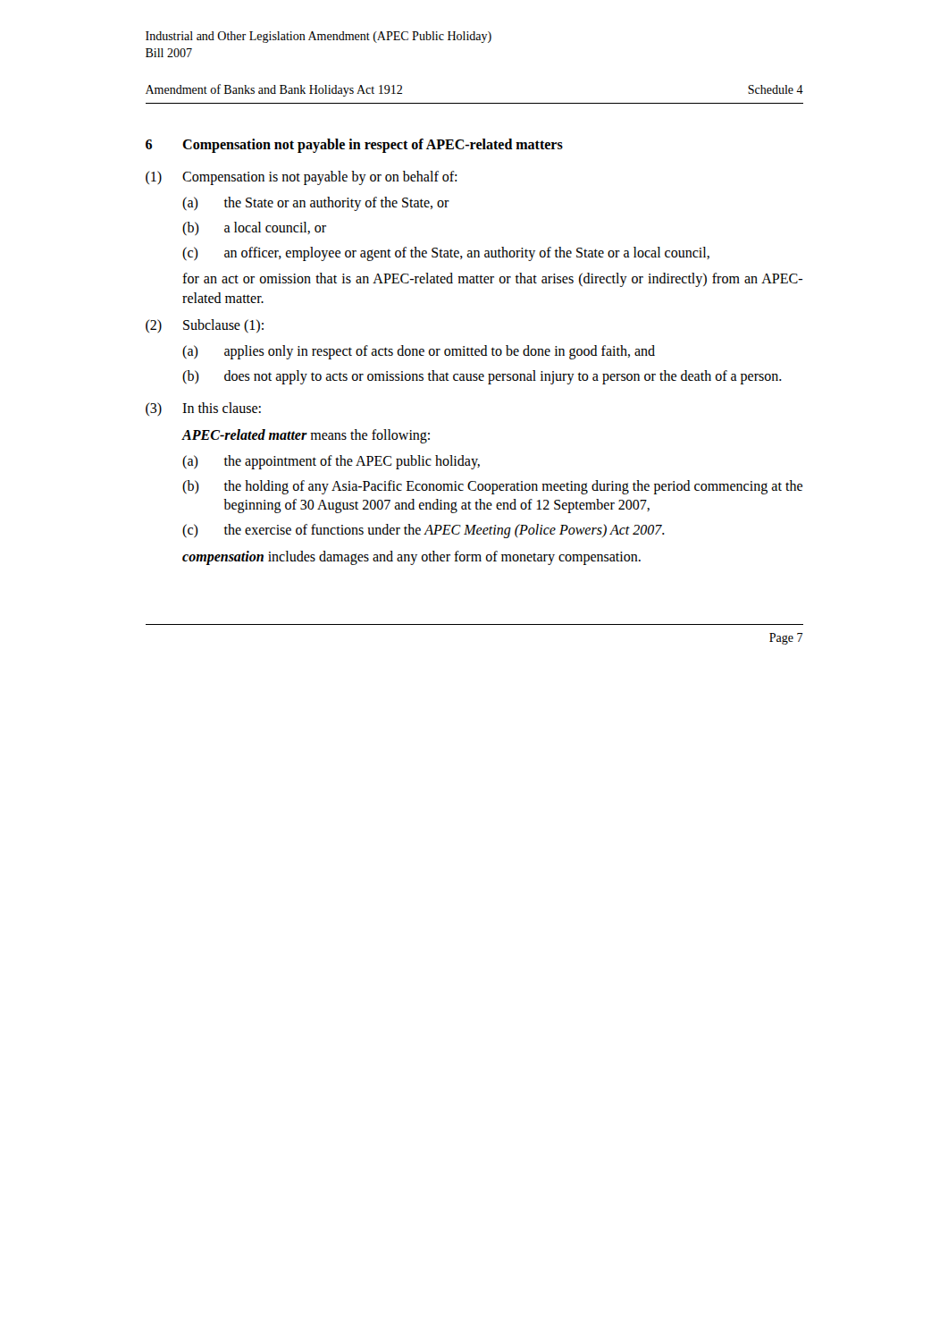Industrial and Other Legislation Amendment (APEC Public Holiday)
Bill 2007
Amendment of Banks and Bank Holidays Act 1912 Schedule 4
6 Compensation not payable in respect of APEC-related matters
(1)
Compensation is not payable by or on behalf of:
(a) the State or an authority of the State, or
(b) a local council, or
(c) an officer, employee or agent of the State, an authority of the State or a local council,
for an act or omission that is an APEC-related matter or that arises (directly or indirectly) from an APEC-related matter.
(2)
Subclause (1):
(a) applies only in respect of acts done or omitted to be done in good faith, and
(b) does not apply to acts or omissions that cause personal injury to a person or the death of a person.
(3)
In this clause:
APEC-related matter means the following:
(a) the appointment of the APEC public holiday,
(b) the holding of any Asia-Pacific Economic Cooperation meeting during the period commencing at the beginning of 30 August 2007 and ending at the end of 12 September 2007,
(c) the exercise of functions under the APEC Meeting (Police Powers) Act 2007.
compensation includes damages and any other form of monetary compensation.
Page 7